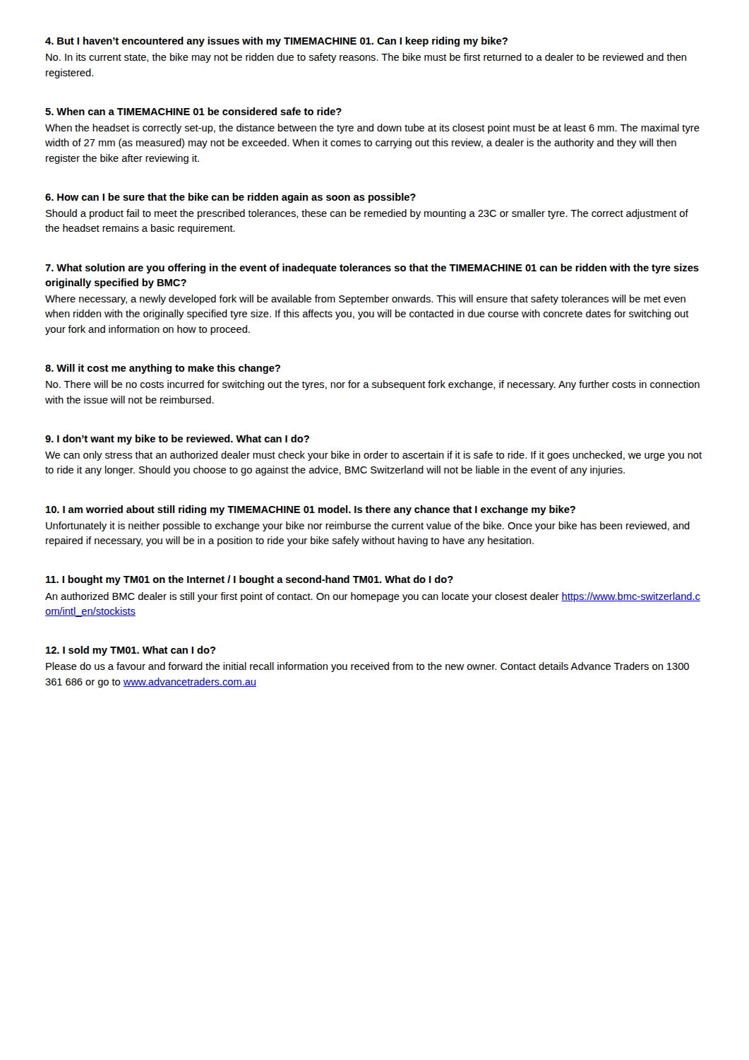4. But I haven’t encountered any issues with my TIMEMACHINE 01. Can I keep riding my bike?
No. In its current state, the bike may not be ridden due to safety reasons. The bike must be first returned to a dealer to be reviewed and then registered.
5. When can a TIMEMACHINE 01 be considered safe to ride?
When the headset is correctly set-up, the distance between the tyre and down tube at its closest point must be at least 6 mm. The maximal tyre width of 27 mm (as measured) may not be exceeded. When it comes to carrying out this review, a dealer is the authority and they will then register the bike after reviewing it.
6. How can I be sure that the bike can be ridden again as soon as possible?
Should a product fail to meet the prescribed tolerances, these can be remedied by mounting a 23C or smaller tyre. The correct adjustment of the headset remains a basic requirement.
7. What solution are you offering in the event of inadequate tolerances so that the TIMEMACHINE 01 can be ridden with the tyre sizes originally specified by BMC?
Where necessary, a newly developed fork will be available from September onwards. This will ensure that safety tolerances will be met even when ridden with the originally specified tyre size. If this affects you, you will be contacted in due course with concrete dates for switching out your fork and information on how to proceed.
8. Will it cost me anything to make this change?
No. There will be no costs incurred for switching out the tyres, nor for a subsequent fork exchange, if necessary. Any further costs in connection with the issue will not be reimbursed.
9. I don’t want my bike to be reviewed. What can I do?
We can only stress that an authorized dealer must check your bike in order to ascertain if it is safe to ride. If it goes unchecked, we urge you not to ride it any longer. Should you choose to go against the advice, BMC Switzerland will not be liable in the event of any injuries.
10. I am worried about still riding my TIMEMACHINE 01 model. Is there any chance that I exchange my bike?
Unfortunately it is neither possible to exchange your bike nor reimburse the current value of the bike. Once your bike has been reviewed, and repaired if necessary, you will be in a position to ride your bike safely without having to have any hesitation.
11. I bought my TM01 on the Internet / I bought a second-hand TM01. What do I do?
An authorized BMC dealer is still your first point of contact. On our homepage you can locate your closest dealer https://www.bmc-switzerland.com/intl_en/stockists
12. I sold my TM01. What can I do?
Please do us a favour and forward the initial recall information you received from to the new owner. Contact details Advance Traders on 1300 361 686 or go to www.advancetraders.com.au